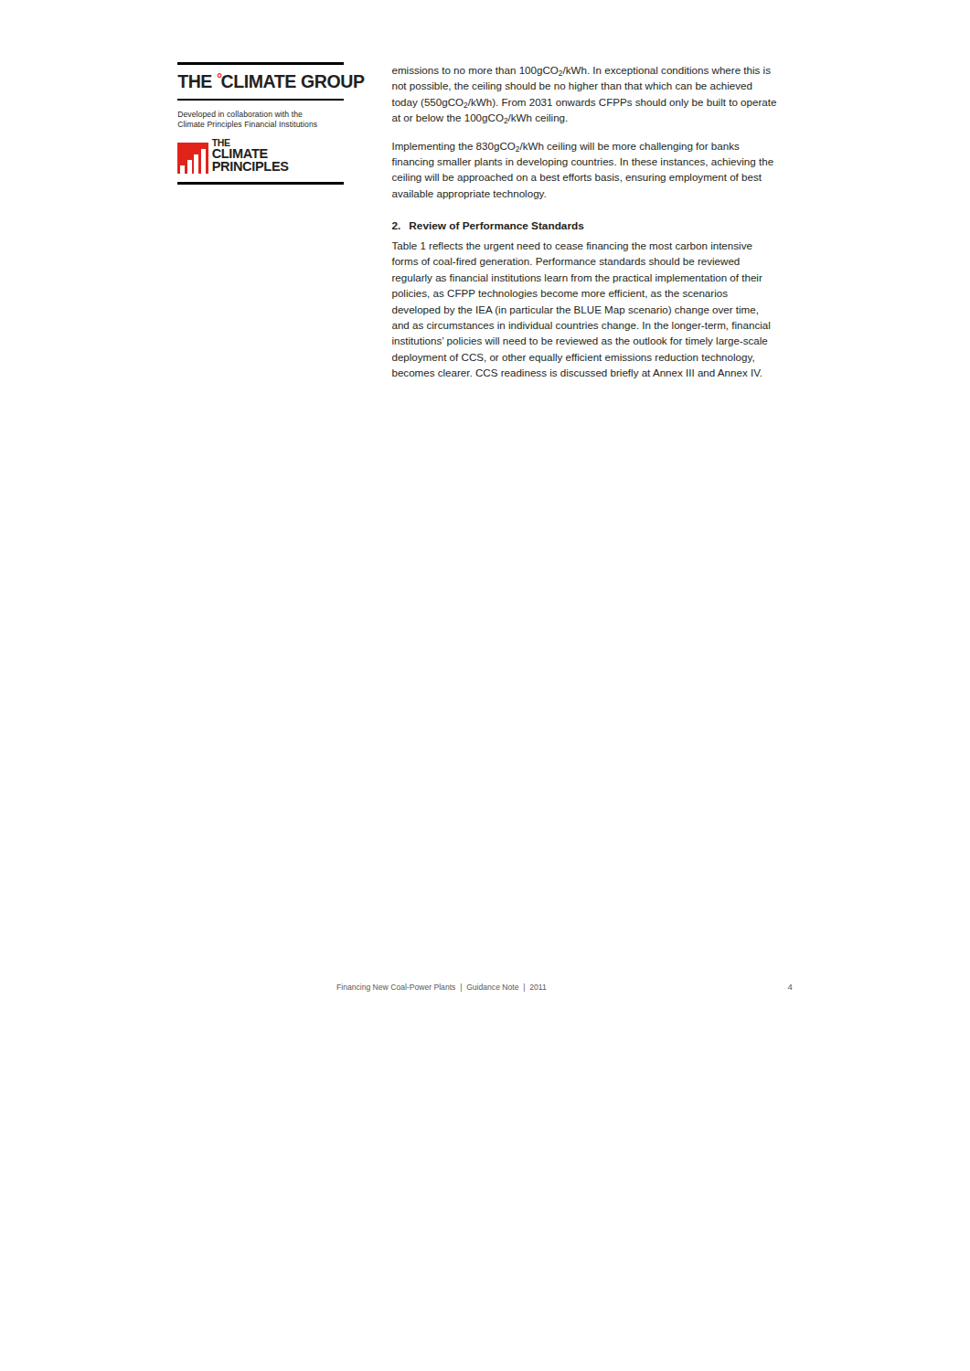THE °CLIMATE GROUP
Developed in collaboration with the
Climate Principles Financial Institutions
THE CLIMATE
PRINCIPLES
emissions to no more than 100gCO2/kWh. In exceptional conditions where this is not possible, the ceiling should be no higher than that which can be achieved today (550gCO2/kWh). From 2031 onwards CFPPs should only be built to operate at or below the 100gCO2/kWh ceiling.
Implementing the 830gCO2/kWh ceiling will be more challenging for banks financing smaller plants in developing countries. In these instances, achieving the ceiling will be approached on a best efforts basis, ensuring employment of best available appropriate technology.
2. Review of Performance Standards
Table 1 reflects the urgent need to cease financing the most carbon intensive forms of coal-fired generation. Performance standards should be reviewed regularly as financial institutions learn from the practical implementation of their policies, as CFPP technologies become more efficient, as the scenarios developed by the IEA (in particular the BLUE Map scenario) change over time, and as circumstances in individual countries change. In the longer-term, financial institutions’ policies will need to be reviewed as the outlook for timely large-scale deployment of CCS, or other equally efficient emissions reduction technology, becomes clearer. CCS readiness is discussed briefly at Annex III and Annex IV.
Financing New Coal-Power Plants | Guidance Note | 2011
4